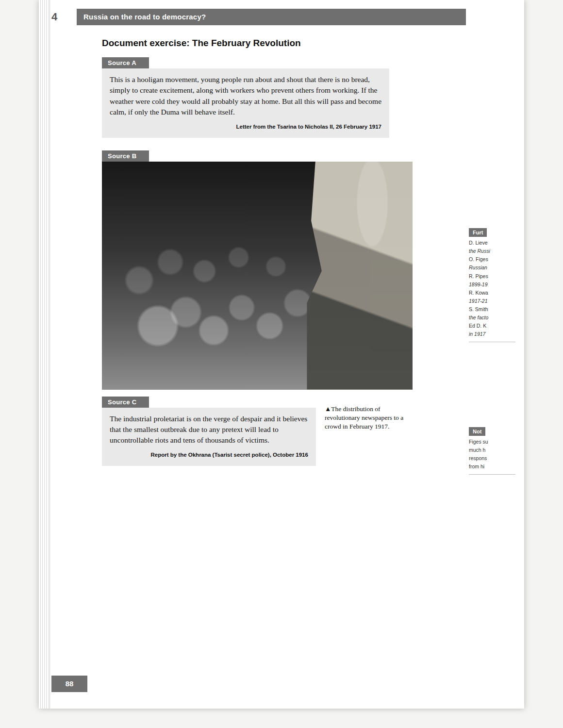4
Russia on the road to democracy?
Document exercise: The February Revolution
Source A
This is a hooligan movement, young people run about and shout that there is no bread, simply to create excitement, along with workers who prevent others from working. If the weather were cold they would all probably stay at home. But all this will pass and become calm, if only the Duma will behave itself.
Letter from the Tsarina to Nicholas II, 26 February 1917
Source B
Source C
The industrial proletariat is on the verge of despair and it believes that the smallest outbreak due to any pretext will lead to uncontrollable riots and tens of thousands of victims.
Report by the Okhrana (Tsarist secret police), October 1916
▲The distribution of revolutionary newspapers to a crowd in February 1917.
Furt
D. Lieve
the Russi
O. Figes
Russian
R. Pipes
1899-19
R. Kowa
1917-21
S. Smith
the facto
Ed D. K
in 1917
Not
Figes su
much h
respons
from hi
88